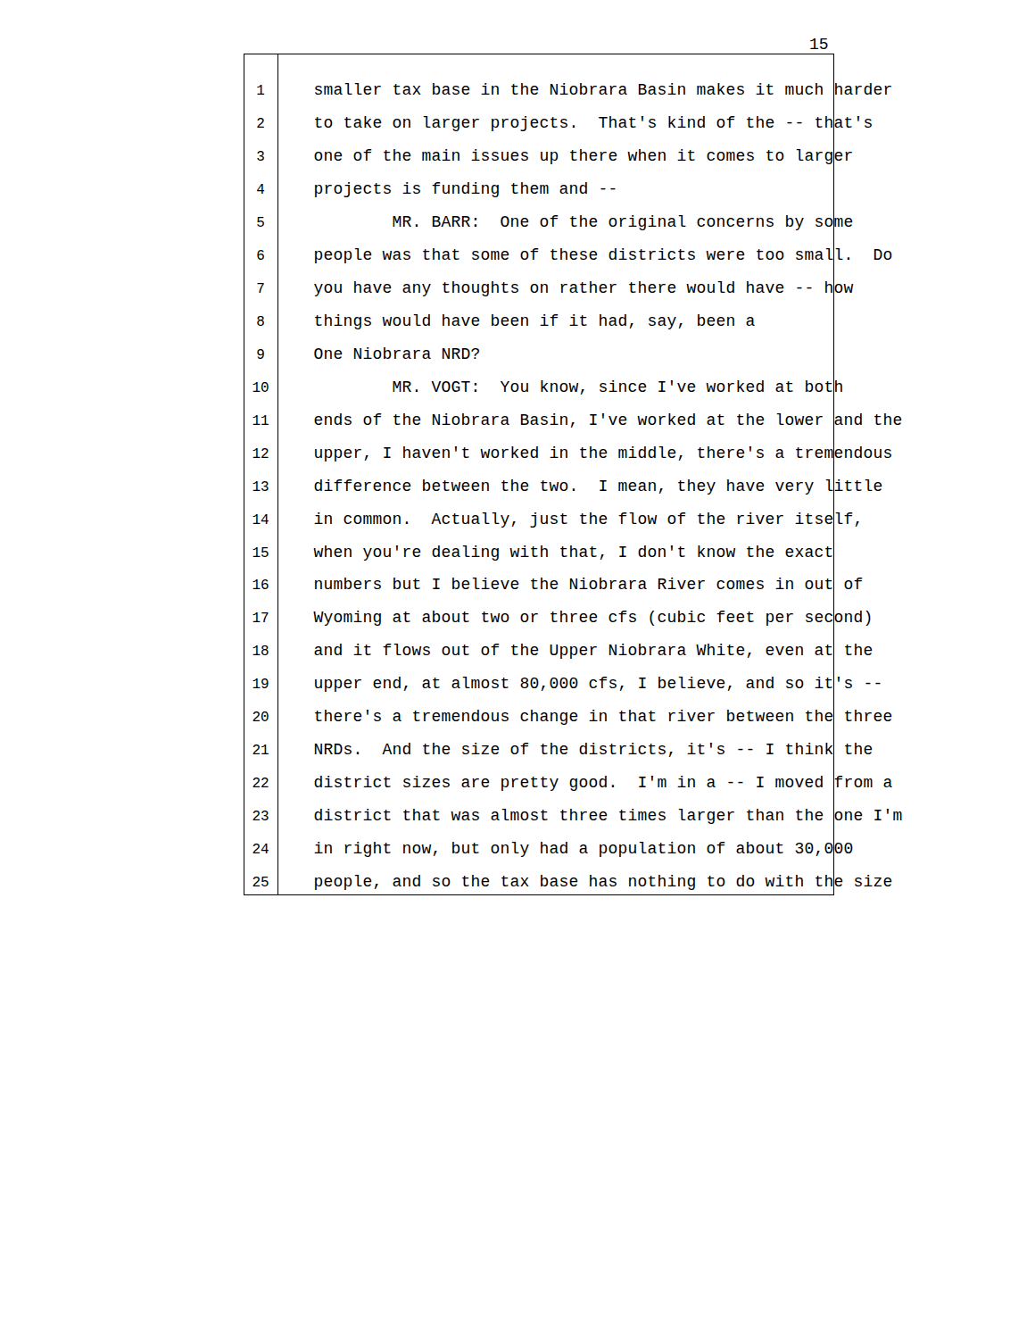15
1
smaller tax base in the Niobrara Basin makes it much harder
2
to take on larger projects. That's kind of the -- that's
3
one of the main issues up there when it comes to larger
4
projects is funding them and --
5
MR. BARR: One of the original concerns by some
6
people was that some of these districts were too small. Do
7
you have any thoughts on rather there would have -- how
8
things would have been if it had, say, been a
9
One Niobrara NRD?
10
MR. VOGT: You know, since I've worked at both
11
ends of the Niobrara Basin, I've worked at the lower and the
12
upper, I haven't worked in the middle, there's a tremendous
13
difference between the two. I mean, they have very little
14
in common. Actually, just the flow of the river itself,
15
when you're dealing with that, I don't know the exact
16
numbers but I believe the Niobrara River comes in out of
17
Wyoming at about two or three cfs (cubic feet per second)
18
and it flows out of the Upper Niobrara White, even at the
19
upper end, at almost 80,000 cfs, I believe, and so it's --
20
there's a tremendous change in that river between the three
21
NRDs. And the size of the districts, it's -- I think the
22
district sizes are pretty good. I'm in a -- I moved from a
23
district that was almost three times larger than the one I'm
24
in right now, but only had a population of about 30,000
25
people, and so the tax base has nothing to do with the size